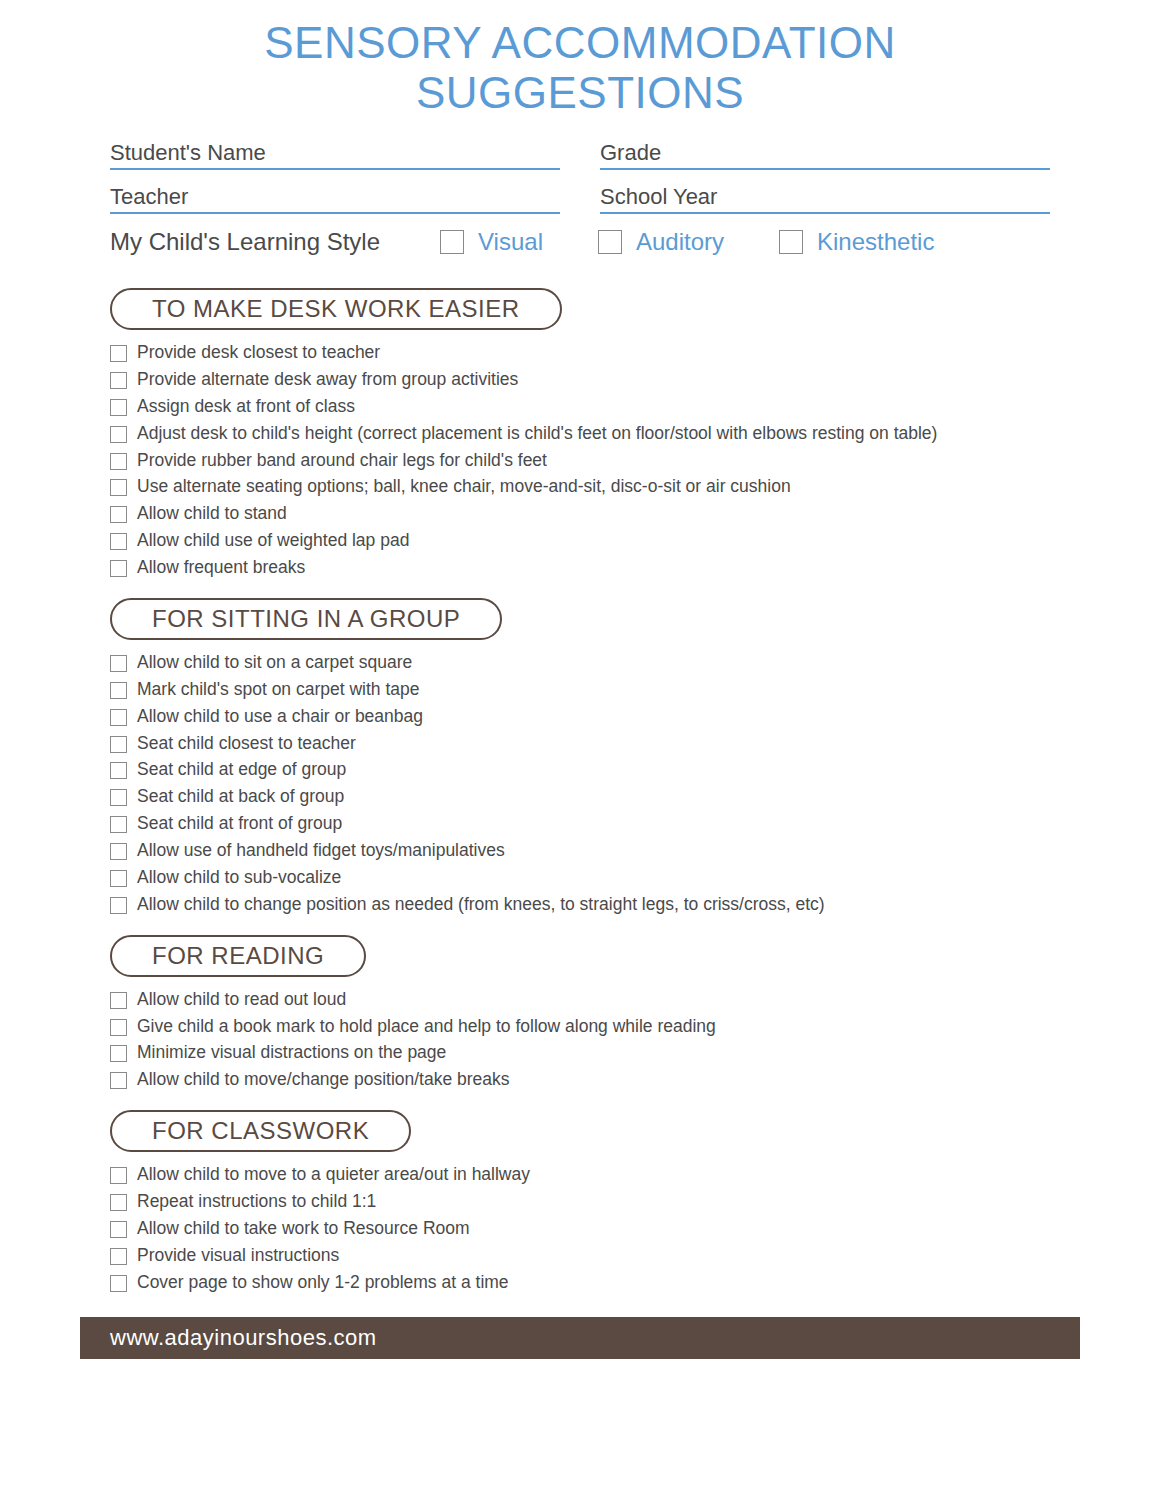SENSORY ACCOMMODATION SUGGESTIONS
Student's Name
Grade
Teacher
School Year
My Child's Learning Style
Visual
Auditory
Kinesthetic
TO MAKE DESK WORK EASIER
Provide desk closest to teacher
Provide alternate desk away from group activities
Assign desk at front of class
Adjust desk to child's height (correct placement is child's feet on floor/stool with elbows resting on table)
Provide rubber band around chair legs for child's feet
Use alternate seating options; ball, knee chair, move-and-sit, disc-o-sit or air cushion
Allow child to stand
Allow child use of weighted lap pad
Allow frequent breaks
FOR SITTING IN A GROUP
Allow child to sit on a carpet square
Mark child's spot on carpet with tape
Allow child to use a chair or beanbag
Seat child closest to teacher
Seat child at edge of group
Seat child at back of group
Seat child at front of group
Allow use of handheld fidget toys/manipulatives
Allow child to sub-vocalize
Allow child to change position as needed (from knees, to straight legs, to criss/cross, etc)
FOR READING
Allow child to read out loud
Give child a book mark to hold place and help to follow along while reading
Minimize visual distractions on the page
Allow child to move/change position/take breaks
FOR CLASSWORK
Allow child to move to a quieter area/out in hallway
Repeat instructions to child 1:1
Allow child to take work to Resource Room
Provide visual instructions
Cover page to show only 1-2 problems at a time
www.adayinourshoes.com